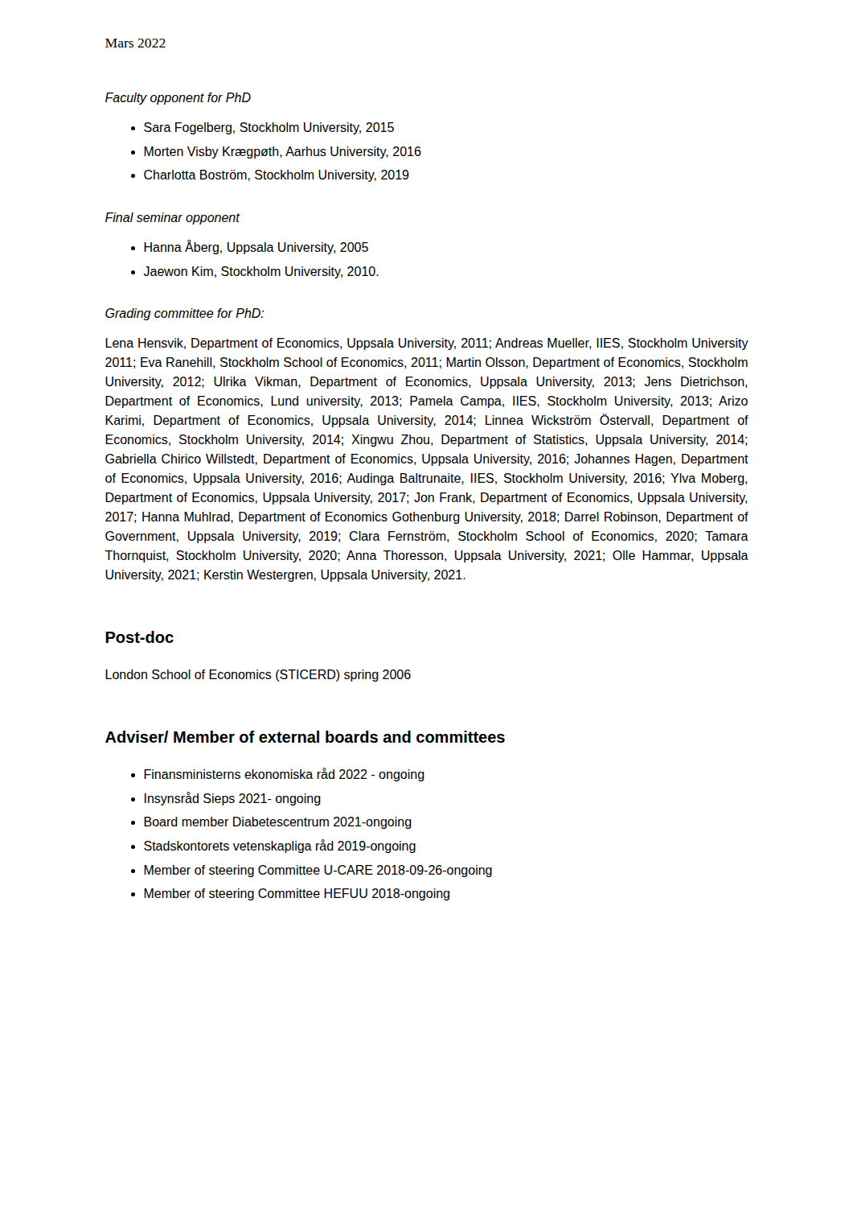Mars 2022
Faculty opponent for PhD
Sara Fogelberg, Stockholm University, 2015
Morten Visby Krægpøth, Aarhus University, 2016
Charlotta Boström, Stockholm University, 2019
Final seminar opponent
Hanna Åberg, Uppsala University, 2005
Jaewon Kim, Stockholm University, 2010.
Grading committee for PhD:
Lena Hensvik, Department of Economics, Uppsala University, 2011; Andreas Mueller, IIES, Stockholm University 2011; Eva Ranehill, Stockholm School of Economics, 2011; Martin Olsson, Department of Economics, Stockholm University, 2012; Ulrika Vikman, Department of Economics, Uppsala University, 2013; Jens Dietrichson, Department of Economics, Lund university, 2013; Pamela Campa, IIES, Stockholm University, 2013; Arizo Karimi, Department of Economics, Uppsala University, 2014; Linnea Wickström Östervall, Department of Economics, Stockholm University, 2014; Xingwu Zhou, Department of Statistics, Uppsala University, 2014; Gabriella Chirico Willstedt, Department of Economics, Uppsala University, 2016; Johannes Hagen, Department of Economics, Uppsala University, 2016; Audinga Baltrunaite, IIES, Stockholm University, 2016; Ylva Moberg, Department of Economics, Uppsala University, 2017; Jon Frank, Department of Economics, Uppsala University, 2017; Hanna Muhlrad, Department of Economics Gothenburg University, 2018; Darrel Robinson, Department of Government, Uppsala University, 2019; Clara Fernström, Stockholm School of Economics, 2020; Tamara Thornquist, Stockholm University, 2020; Anna Thoresson, Uppsala University, 2021; Olle Hammar, Uppsala University, 2021; Kerstin Westergren, Uppsala University, 2021.
Post-doc
London School of Economics (STICERD) spring 2006
Adviser/ Member of external boards and committees
Finansministerns ekonomiska råd 2022 - ongoing
Insynsråd Sieps 2021- ongoing
Board member Diabetescentrum 2021-ongoing
Stadskontorets vetenskapliga råd 2019-ongoing
Member of steering Committee U-CARE 2018-09-26-ongoing
Member of steering Committee HEFUU 2018-ongoing